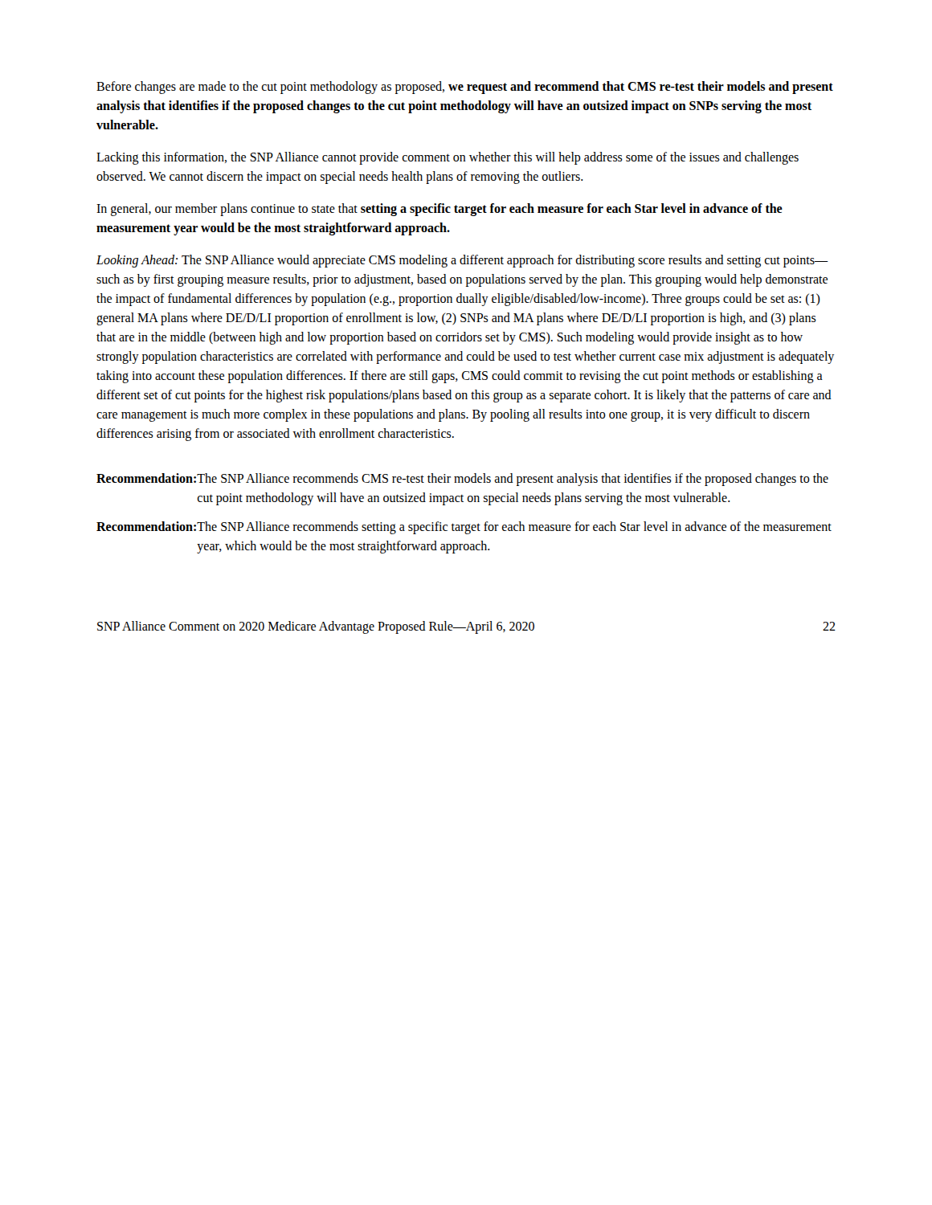Before changes are made to the cut point methodology as proposed, we request and recommend that CMS re-test their models and present analysis that identifies if the proposed changes to the cut point methodology will have an outsized impact on SNPs serving the most vulnerable.
Lacking this information, the SNP Alliance cannot provide comment on whether this will help address some of the issues and challenges observed. We cannot discern the impact on special needs health plans of removing the outliers.
In general, our member plans continue to state that setting a specific target for each measure for each Star level in advance of the measurement year would be the most straightforward approach.
Looking Ahead: The SNP Alliance would appreciate CMS modeling a different approach for distributing score results and setting cut points—such as by first grouping measure results, prior to adjustment, based on populations served by the plan. This grouping would help demonstrate the impact of fundamental differences by population (e.g., proportion dually eligible/disabled/low-income). Three groups could be set as: (1) general MA plans where DE/D/LI proportion of enrollment is low, (2) SNPs and MA plans where DE/D/LI proportion is high, and (3) plans that are in the middle (between high and low proportion based on corridors set by CMS). Such modeling would provide insight as to how strongly population characteristics are correlated with performance and could be used to test whether current case mix adjustment is adequately taking into account these population differences. If there are still gaps, CMS could commit to revising the cut point methods or establishing a different set of cut points for the highest risk populations/plans based on this group as a separate cohort. It is likely that the patterns of care and care management is much more complex in these populations and plans. By pooling all results into one group, it is very difficult to discern differences arising from or associated with enrollment characteristics.
| Recommendation: | The SNP Alliance recommends CMS re-test their models and present analysis that identifies if the proposed changes to the cut point methodology will have an outsized impact on special needs plans serving the most vulnerable. |
| Recommendation: | The SNP Alliance recommends setting a specific target for each measure for each Star level in advance of the measurement year, which would be the most straightforward approach. |
SNP Alliance Comment on 2020 Medicare Advantage Proposed Rule—April 6, 2020 22